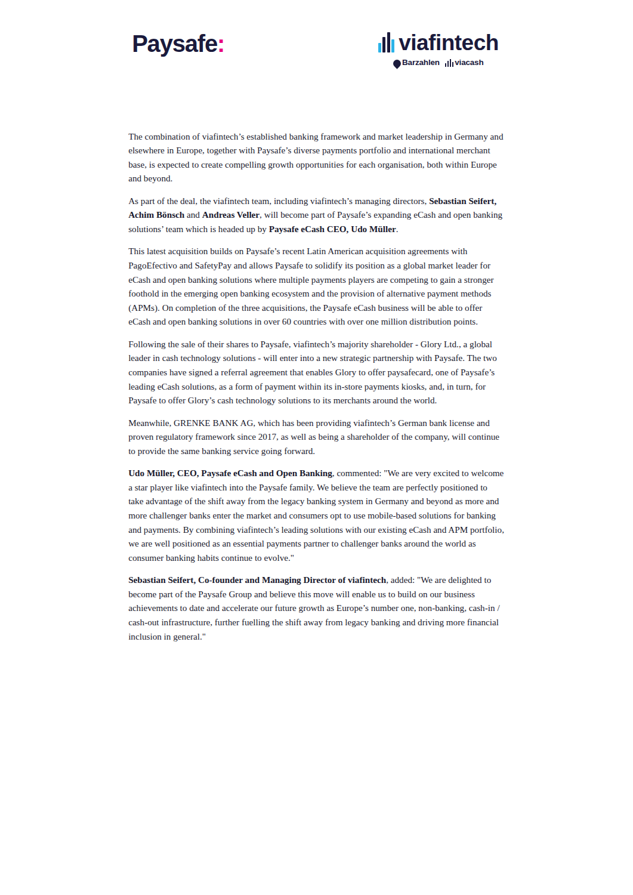Paysafe:
viafintech
Barzahlen viacash
The combination of viafintech’s established banking framework and market leadership in Germany and elsewhere in Europe, together with Paysafe’s diverse payments portfolio and international merchant base, is expected to create compelling growth opportunities for each organisation, both within Europe and beyond.
As part of the deal, the viafintech team, including viafintech’s managing directors, Sebastian Seifert, Achim Bönsch and Andreas Veller, will become part of Paysafe’s expanding eCash and open banking solutions’ team which is headed up by Paysafe eCash CEO, Udo Müller.
This latest acquisition builds on Paysafe’s recent Latin American acquisition agreements with PagoEfectivo and SafetyPay and allows Paysafe to solidify its position as a global market leader for eCash and open banking solutions where multiple payments players are competing to gain a stronger foothold in the emerging open banking ecosystem and the provision of alternative payment methods (APMs). On completion of the three acquisitions, the Paysafe eCash business will be able to offer eCash and open banking solutions in over 60 countries with over one million distribution points.
Following the sale of their shares to Paysafe, viafintech’s majority shareholder - Glory Ltd., a global leader in cash technology solutions - will enter into a new strategic partnership with Paysafe. The two companies have signed a referral agreement that enables Glory to offer paysafecard, one of Paysafe’s leading eCash solutions, as a form of payment within its in-store payments kiosks, and, in turn, for Paysafe to offer Glory’s cash technology solutions to its merchants around the world.
Meanwhile, GRENKE BANK AG, which has been providing viafintech’s German bank license and proven regulatory framework since 2017, as well as being a shareholder of the company, will continue to provide the same banking service going forward.
Udo Müller, CEO, Paysafe eCash and Open Banking, commented: "We are very excited to welcome a star player like viafintech into the Paysafe family. We believe the team are perfectly positioned to take advantage of the shift away from the legacy banking system in Germany and beyond as more and more challenger banks enter the market and consumers opt to use mobile-based solutions for banking and payments. By combining viafintech’s leading solutions with our existing eCash and APM portfolio, we are well positioned as an essential payments partner to challenger banks around the world as consumer banking habits continue to evolve."
Sebastian Seifert, Co-founder and Managing Director of viafintech, added: "We are delighted to become part of the Paysafe Group and believe this move will enable us to build on our business achievements to date and accelerate our future growth as Europe’s number one, non-banking, cash-in / cash-out infrastructure, further fuelling the shift away from legacy banking and driving more financial inclusion in general."